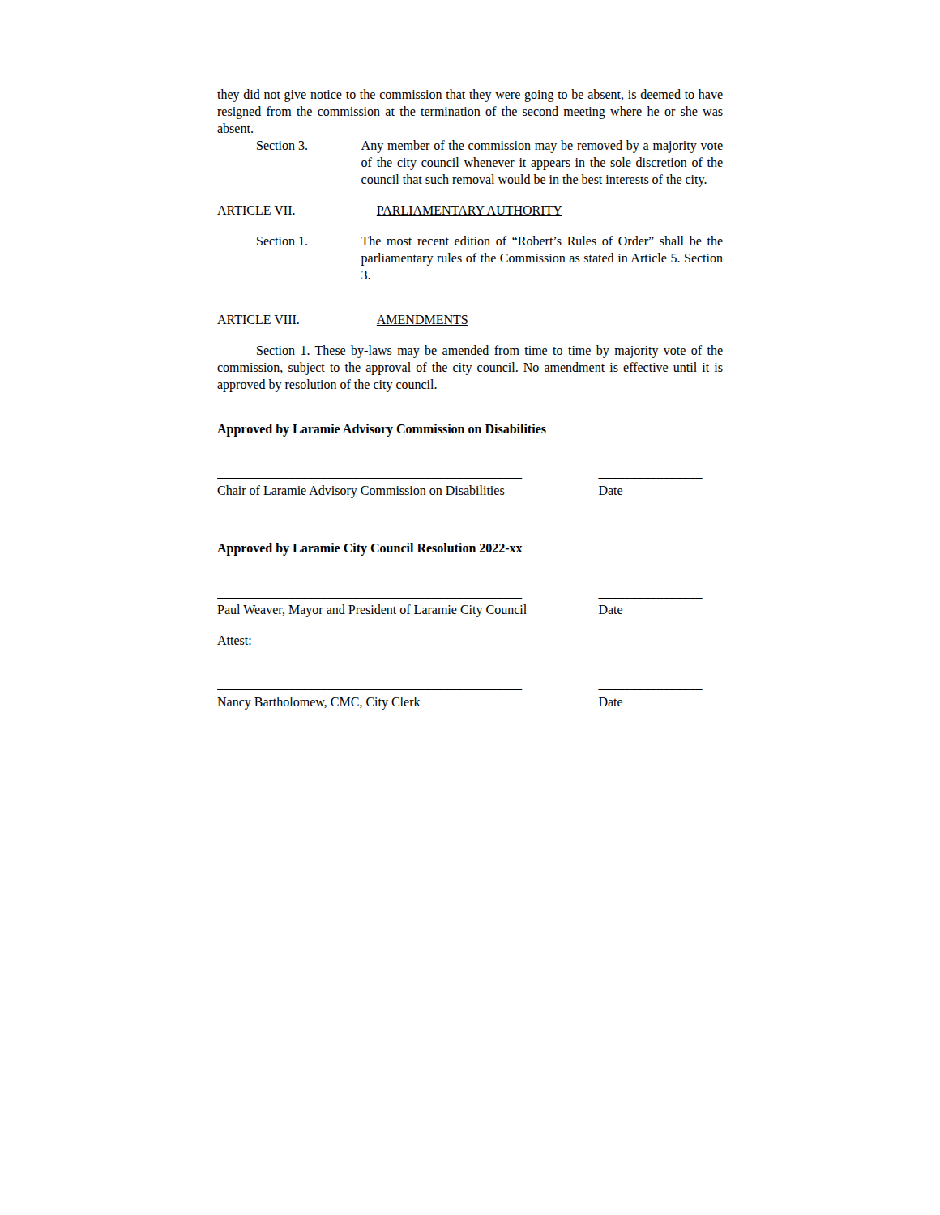they did not give notice to the commission that they were going to be absent, is deemed to have resigned from the commission at the termination of the second meeting where he or she was absent.
Section 3. Any member of the commission may be removed by a majority vote of the city council whenever it appears in the sole discretion of the council that such removal would be in the best interests of the city.
ARTICLE VII. PARLIAMENTARY AUTHORITY
Section 1. The most recent edition of “Robert’s Rules of Order” shall be the parliamentary rules of the Commission as stated in Article 5. Section 3.
ARTICLE VIII. AMENDMENTS
Section 1. These by-laws may be amended from time to time by majority vote of the commission, subject to the approval of the city council. No amendment is effective until it is approved by resolution of the city council.
Approved by Laramie Advisory Commission on Disabilities
_______________________________________________ ________________
Chair of Laramie Advisory Commission on Disabilities Date
Approved by Laramie City Council Resolution 2022-xx
_______________________________________________ ________________
Paul Weaver, Mayor and President of Laramie City Council Date
Attest:
_______________________________________________ ________________
Nancy Bartholomew, CMC, City Clerk Date